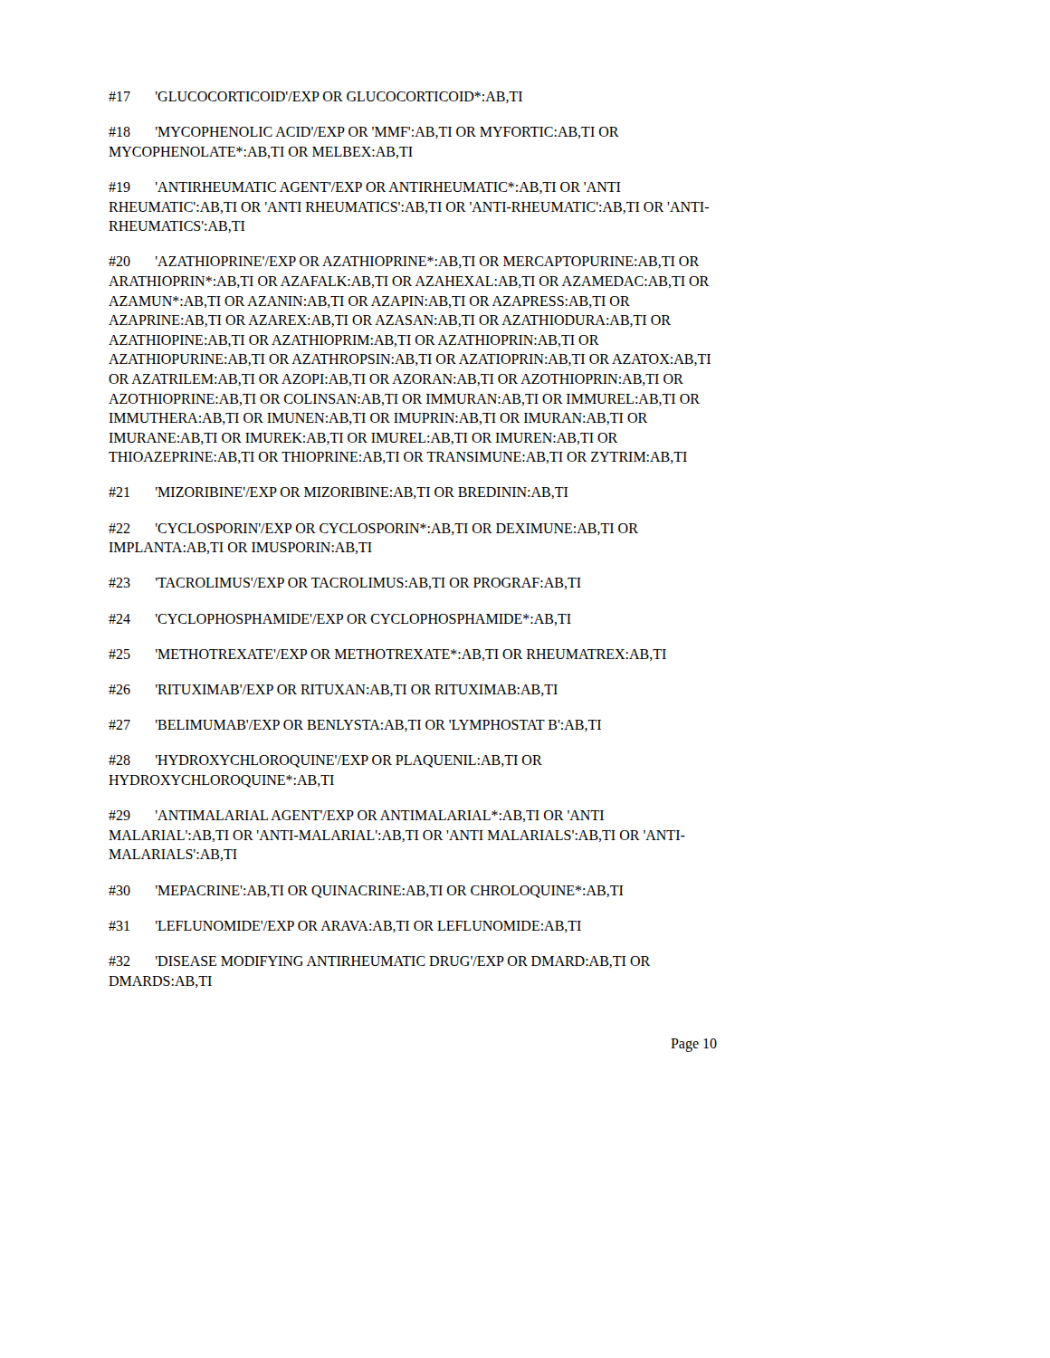#17'GLUCOCORTICOID'/EXP OR GLUCOCORTICOID*:AB,TI
#18'MYCOPHENOLIC ACID'/EXP OR 'MMF':AB,TI OR MYFORTIC:AB,TI OR MYCOPHENOLATE*:AB,TI OR MELBEX:AB,TI
#19'ANTIRHEUMATIC AGENT'/EXP OR ANTIRHEUMATIC*:AB,TI OR 'ANTI RHEUMATIC':AB,TI OR 'ANTI RHEUMATICS':AB,TI OR 'ANTI-RHEUMATIC':AB,TI OR 'ANTI-RHEUMATICS':AB,TI
#20'AZATHIOPRINE'/EXP OR AZATHIOPRINE*:AB,TI OR MERCAPTOPURINE:AB,TI OR ARATHIOPRIN*:AB,TI OR AZAFALK:AB,TI OR AZAHEXAL:AB,TI OR AZAMEDAC:AB,TI OR AZAMUN*:AB,TI OR AZANIN:AB,TI OR AZAPIN:AB,TI OR AZAPRESS:AB,TI OR AZAPRINE:AB,TI OR AZAREX:AB,TI OR AZASAN:AB,TI OR AZATHIODURA:AB,TI OR AZATHIOPINE:AB,TI OR AZATHIOPRIM:AB,TI OR AZATHIOPRIN:AB,TI OR AZATHIOPURINE:AB,TI OR AZATHROPSIN:AB,TI OR AZATIOPRIN:AB,TI OR AZATOX:AB,TI OR AZATRILEM:AB,TI OR AZOPI:AB,TI OR AZORAN:AB,TI OR AZOTHIOPRIN:AB,TI OR AZOTHIOPRINE:AB,TI OR COLINSAN:AB,TI OR IMMURAN:AB,TI OR IMMUREL:AB,TI OR IMMUTHERA:AB,TI OR IMUNEN:AB,TI OR IMUPRIN:AB,TI OR IMURAN:AB,TI OR IMURANE:AB,TI OR IMUREK:AB,TI OR IMUREL:AB,TI OR IMUREN:AB,TI OR THIOAZEPRINE:AB,TI OR THIOPRINE:AB,TI OR TRANSIMUNE:AB,TI OR ZYTRIM:AB,TI
#21'MIZORIBINE'/EXP OR MIZORIBINE:AB,TI OR BREDININ:AB,TI
#22'CYCLOSPORIN'/EXP OR CYCLOSPORIN*:AB,TI OR DEXIMUNE:AB,TI OR IMPLANTA:AB,TI OR IMUSPORIN:AB,TI
#23'TACROLIMUS'/EXP OR TACROLIMUS:AB,TI OR PROGRAF:AB,TI
#24'CYCLOPHOSPHAMIDE'/EXP OR CYCLOPHOSPHAMIDE*:AB,TI
#25'METHOTREXATE'/EXP OR METHOTREXATE*:AB,TI OR RHEUMATREX:AB,TI
#26'RITUXIMAB'/EXP OR RITUXAN:AB,TI OR RITUXIMAB:AB,TI
#27'BELIMUMAB'/EXP OR BENLYSTA:AB,TI OR 'LYMPHOSTAT B':AB,TI
#28'HYDROXYCHLOROQUINE'/EXP OR PLAQUENIL:AB,TI OR HYDROXYCHLOROQUINE*:AB,TI
#29'ANTIMALARIAL AGENT'/EXP OR ANTIMALARIAL*:AB,TI OR 'ANTI MALARIAL':AB,TI OR 'ANTI-MALARIAL':AB,TI OR 'ANTI MALARIALS':AB,TI OR 'ANTI-MALARIALS':AB,TI
#30'MEPACRINE':AB,TI OR QUINACRINE:AB,TI OR CHROLOQUINE*:AB,TI
#31'LEFLUNOMIDE'/EXP OR ARAVA:AB,TI OR LEFLUNOMIDE:AB,TI
#32'DISEASE MODIFYING ANTIRHEUMATIC DRUG'/EXP OR DMARD:AB,TI OR DMARDS:AB,TI
Page 10